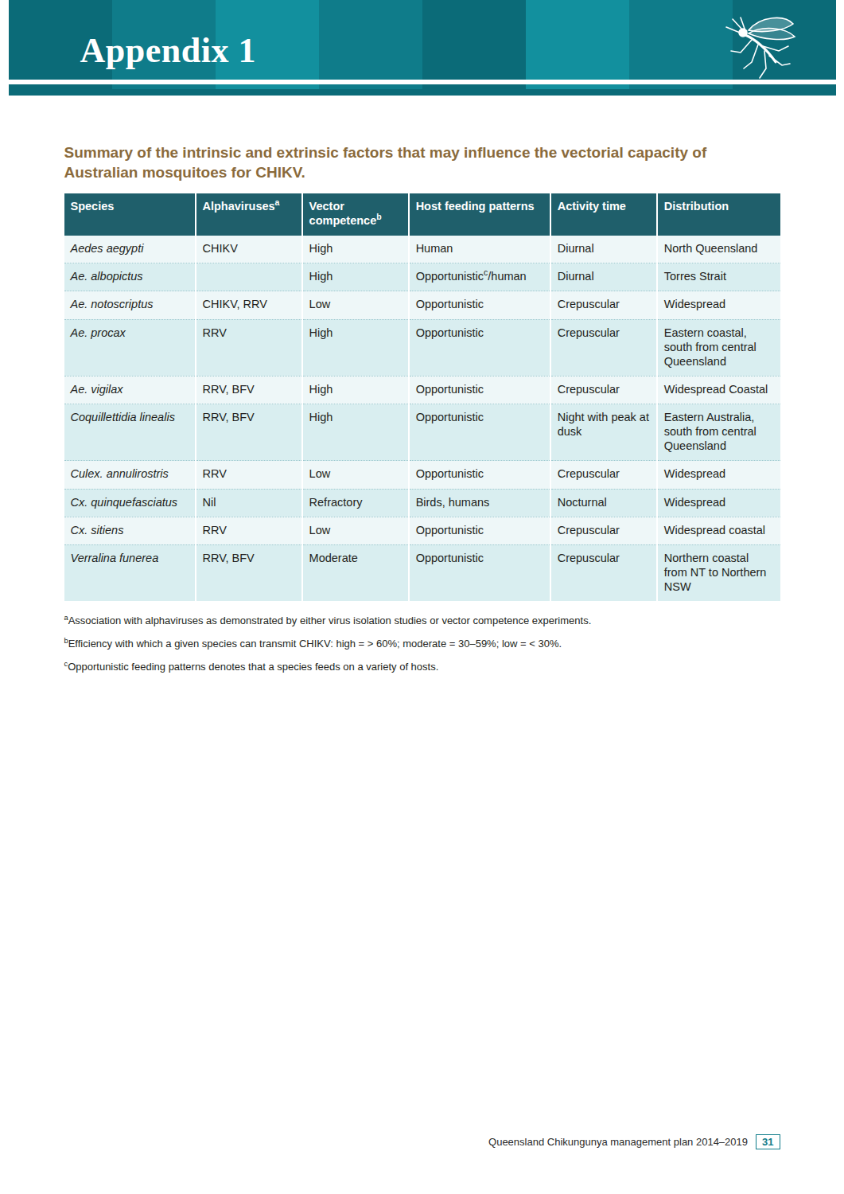Appendix 1
Summary of the intrinsic and extrinsic factors that may influence the vectorial capacity of Australian mosquitoes for CHIKV.
| Species | Alphaviruses a | Vector competence b | Host feeding patterns | Activity time | Distribution |
| --- | --- | --- | --- | --- | --- |
| Aedes aegypti | CHIKV | High | Human | Diurnal | North Queensland |
| Ae. albopictus | | High | Opportunistic c /human | Diurnal | Torres Strait |
| Ae. notoscriptus | CHIKV, RRV | Low | Opportunistic | Crepuscular | Widespread |
| Ae. procax | RRV | High | Opportunistic | Crepuscular | Eastern coastal, south from central Queensland |
| Ae. vigilax | RRV, BFV | High | Opportunistic | Crepuscular | Widespread Coastal |
| Coquillettidia linealis | RRV, BFV | High | Opportunistic | Night with peak at dusk | Eastern Australia, south from central Queensland |
| Culex. annulirostris | RRV | Low | Opportunistic | Crepuscular | Widespread |
| Cx. quinquefasciatus | Nil | Refractory | Birds, humans | Nocturnal | Widespread |
| Cx. sitiens | RRV | Low | Opportunistic | Crepuscular | Widespread coastal |
| Verralina funerea | RRV, BFV | Moderate | Opportunistic | Crepuscular | Northern coastal from NT to Northern NSW |
aAssociation with alphaviruses as demonstrated by either virus isolation studies or vector competence experiments.
bEfficiency with which a given species can transmit CHIKV: high = > 60%; moderate = 30–59%; low = < 30%.
cOpportunistic feeding patterns denotes that a species feeds on a variety of hosts.
Queensland Chikungunya management plan 2014–2019 31